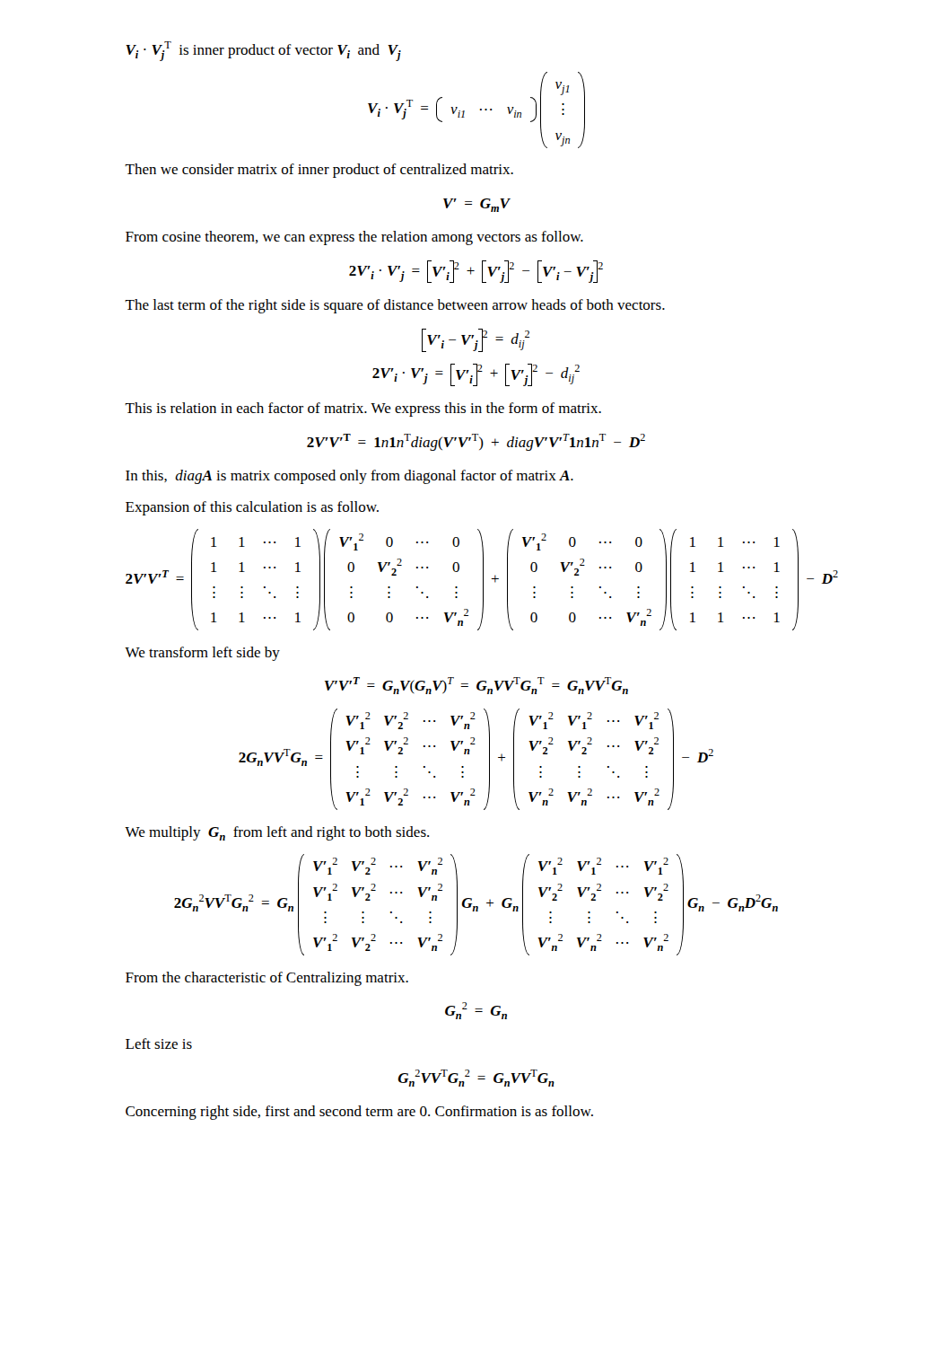Vi · VjT is inner product of vector Vi and Vj
Vi · VjT =
| v i1 | ⋯ | v in |
| v j1 |
| ⋮ |
| v jn |
Then we consider matrix of inner product of centralized matrix.
V′ = GmV
From cosine theorem, we can express the relation among vectors as follow.
2V′i · V′j = V′i2 + V′j2 − V′i − V′j2
The last term of the right side is square of distance between arrow heads of both vectors.
V′i − V′j2 = dij2
2V′i · V′j = V′i2 + V′j2 − dij2
This is relation in each factor of matrix. We express this in the form of matrix.
2V′V′T = 1 n 1 nTdiag(V′V′T) + diag V′V′T1 n 1 nT − D2
In this, diag A is matrix composed only from diagonal factor of matrix A.
Expansion of this calculation is as follow.
2V′V′T =
| 1 | 1 | ⋯ | 1 |
| 1 | 1 | ⋯ | 1 |
| ⋮ | ⋮ | ⋱ | ⋮ |
| 1 | 1 | ⋯ | 1 |
| V′ 1 2 | 0 | ⋯ | 0 |
| 0 | V′ 2 2 | ⋯ | 0 |
| ⋮ | ⋮ | ⋱ | ⋮ |
| 0 | 0 | ⋯ | V′ n 2 |
+
| V′ 1 2 | 0 | ⋯ | 0 |
| 0 | V′ 2 2 | ⋯ | 0 |
| ⋮ | ⋮ | ⋱ | ⋮ |
| 0 | 0 | ⋯ | V′ n 2 |
| 1 | 1 | ⋯ | 1 |
| 1 | 1 | ⋯ | 1 |
| ⋮ | ⋮ | ⋱ | ⋮ |
| 1 | 1 | ⋯ | 1 |
− D2
We transform left side by
V′V′T = GnV(GnV)T = GnVVTGnT = GnVVTGn
2GnVVTGn =
| V′ 1 2 | V′ 2 2 | ⋯ | V′ n 2 |
| V′ 1 2 | V′ 2 2 | ⋯ | V′ n 2 |
| ⋮ | ⋮ | ⋱ | ⋮ |
| V′ 1 2 | V′ 2 2 | ⋯ | V′ n 2 |
+
| V′ 1 2 | V′ 1 2 | ⋯ | V′ 1 2 |
| V′ 2 2 | V′ 2 2 | ⋯ | V′ 2 2 |
| ⋮ | ⋮ | ⋱ | ⋮ |
| V′ n 2 | V′ n 2 | ⋯ | V′ n 2 |
− D2
We multiply Gn from left and right to both sides.
2Gn2VVTGn2 = Gn
| V′ 1 2 | V′ 2 2 | ⋯ | V′ n 2 |
| V′ 1 2 | V′ 2 2 | ⋯ | V′ n 2 |
| ⋮ | ⋮ | ⋱ | ⋮ |
| V′ 1 2 | V′ 2 2 | ⋯ | V′ n 2 |
Gn + Gn
| V′ 1 2 | V′ 1 2 | ⋯ | V′ 1 2 |
| V′ 2 2 | V′ 2 2 | ⋯ | V′ 2 2 |
| ⋮ | ⋮ | ⋱ | ⋮ |
| V′ n 2 | V′ n 2 | ⋯ | V′ n 2 |
Gn − GnD2Gn
From the characteristic of Centralizing matrix.
Gn2 = Gn
Left size is
Gn2VVTGn2 = GnVVTGn
Concerning right side, first and second term are 0. Confirmation is as follow.